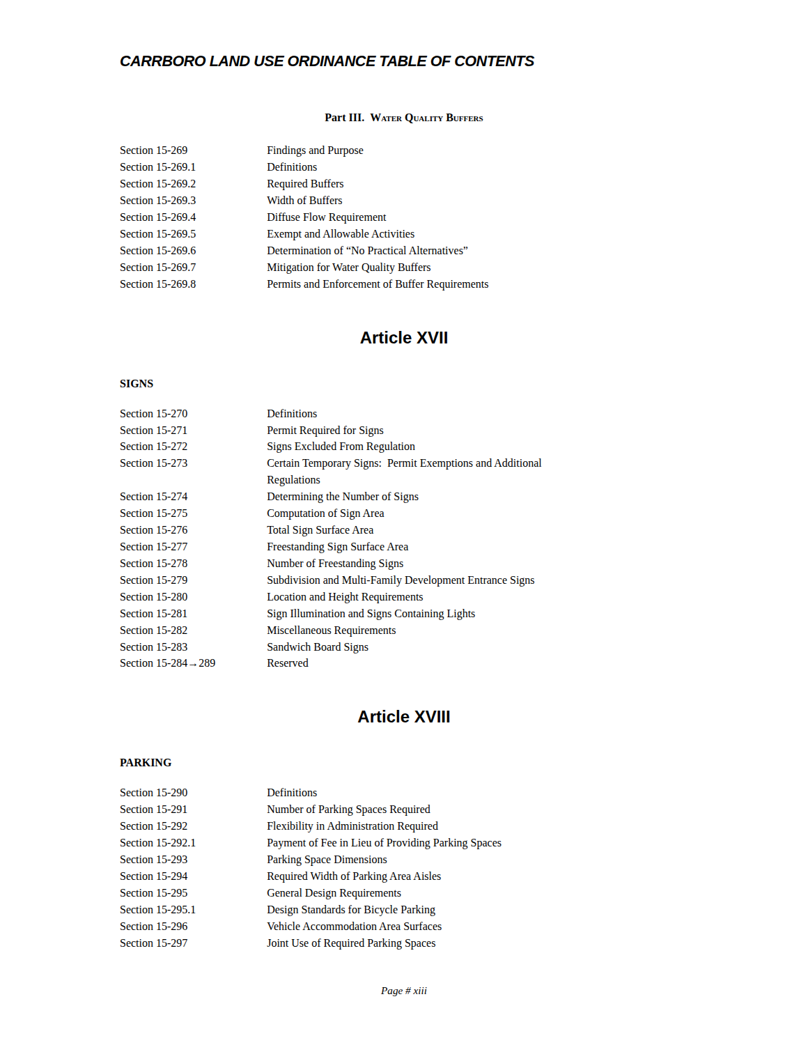CARRBORO LAND USE ORDINANCE TABLE OF CONTENTS
Part III. Water Quality Buffers
| Section 15-269 | Findings and Purpose |
| Section 15-269.1 | Definitions |
| Section 15-269.2 | Required Buffers |
| Section 15-269.3 | Width of Buffers |
| Section 15-269.4 | Diffuse Flow Requirement |
| Section 15-269.5 | Exempt and Allowable Activities |
| Section 15-269.6 | Determination of “No Practical Alternatives” |
| Section 15-269.7 | Mitigation for Water Quality Buffers |
| Section 15-269.8 | Permits and Enforcement of Buffer Requirements |
Article XVII
SIGNS
| Section 15-270 | Definitions |
| Section 15-271 | Permit Required for Signs |
| Section 15-272 | Signs Excluded From Regulation |
| Section 15-273 | Certain Temporary Signs: Permit Exemptions and Additional Regulations |
| Section 15-274 | Determining the Number of Signs |
| Section 15-275 | Computation of Sign Area |
| Section 15-276 | Total Sign Surface Area |
| Section 15-277 | Freestanding Sign Surface Area |
| Section 15-278 | Number of Freestanding Signs |
| Section 15-279 | Subdivision and Multi-Family Development Entrance Signs |
| Section 15-280 | Location and Height Requirements |
| Section 15-281 | Sign Illumination and Signs Containing Lights |
| Section 15-282 | Miscellaneous Requirements |
| Section 15-283 | Sandwich Board Signs |
| Section 15-284→289 | Reserved |
Article XVIII
PARKING
| Section 15-290 | Definitions |
| Section 15-291 | Number of Parking Spaces Required |
| Section 15-292 | Flexibility in Administration Required |
| Section 15-292.1 | Payment of Fee in Lieu of Providing Parking Spaces |
| Section 15-293 | Parking Space Dimensions |
| Section 15-294 | Required Width of Parking Area Aisles |
| Section 15-295 | General Design Requirements |
| Section 15-295.1 | Design Standards for Bicycle Parking |
| Section 15-296 | Vehicle Accommodation Area Surfaces |
| Section 15-297 | Joint Use of Required Parking Spaces |
Page # xiii